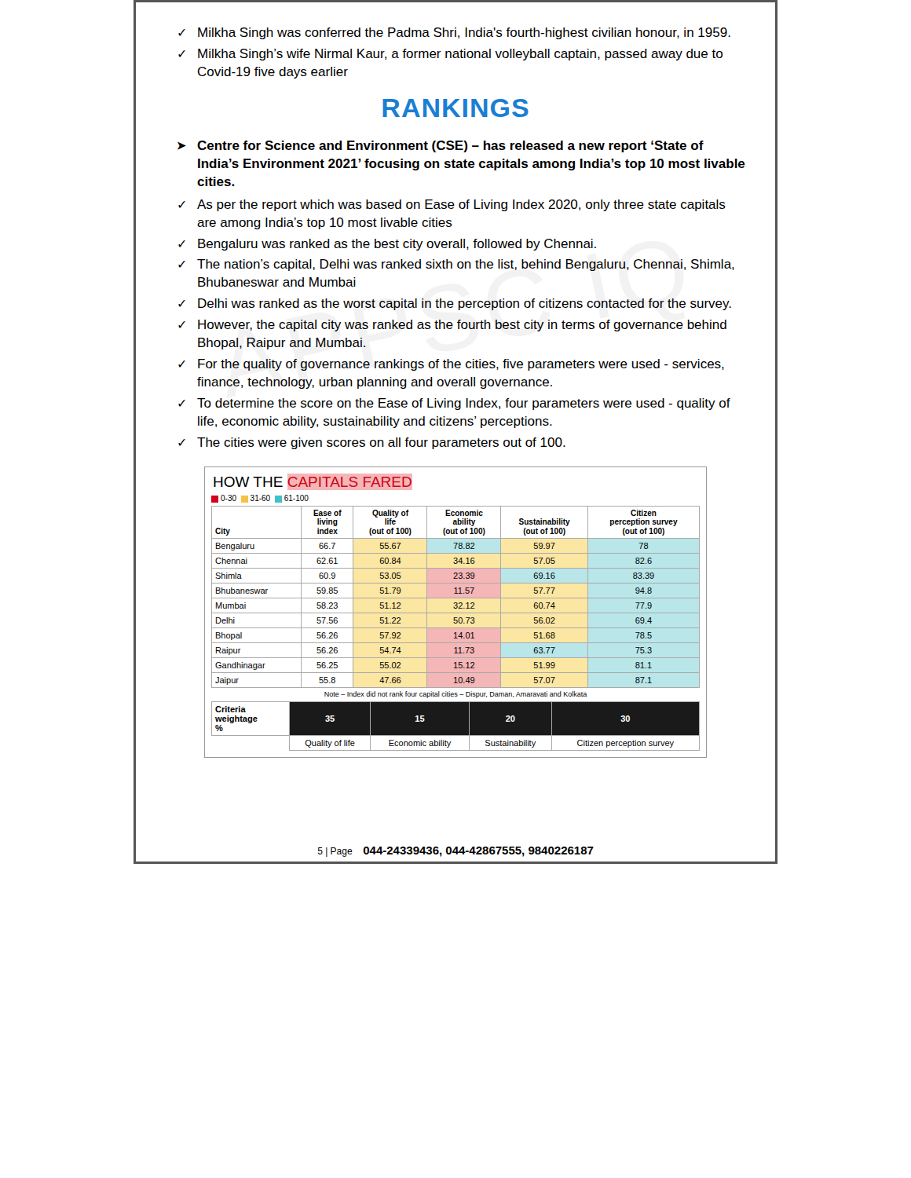APPSC IQ
Milkha Singh was conferred the Padma Shri, India's fourth-highest civilian honour, in 1959.
Milkha Singh’s wife Nirmal Kaur, a former national volleyball captain, passed away due to Covid-19 five days earlier
RANKINGS
Centre for Science and Environment (CSE) – has released a new report ‘State of India’s Environment 2021’ focusing on state capitals among India’s top 10 most livable cities.
As per the report which was based on Ease of Living Index 2020, only three state capitals are among India’s top 10 most livable cities
Bengaluru was ranked as the best city overall, followed by Chennai.
The nation’s capital, Delhi was ranked sixth on the list, behind Bengaluru, Chennai, Shimla, Bhubaneswar and Mumbai
Delhi was ranked as the worst capital in the perception of citizens contacted for the survey.
However, the capital city was ranked as the fourth best city in terms of governance behind Bhopal, Raipur and Mumbai.
For the quality of governance rankings of the cities, five parameters were used - services, finance, technology, urban planning and overall governance.
To determine the score on the Ease of Living Index, four parameters were used - quality of life, economic ability, sustainability and citizens’ perceptions.
The cities were given scores on all four parameters out of 100.
HOW THE CAPITALS FARED
0-30 31-60 61-100
| City | Ease of living index | Quality of life (out of 100) | Economic ability (out of 100) | Sustainability (out of 100) | Citizen perception survey (out of 100) |
| --- | --- | --- | --- | --- | --- |
| Bengaluru | 66.7 | 55.67 | 78.82 | 59.97 | 78 |
| Chennai | 62.61 | 60.84 | 34.16 | 57.05 | 82.6 |
| Shimla | 60.9 | 53.05 | 23.39 | 69.16 | 83.39 |
| Bhubaneswar | 59.85 | 51.79 | 11.57 | 57.77 | 94.8 |
| Mumbai | 58.23 | 51.12 | 32.12 | 60.74 | 77.9 |
| Delhi | 57.56 | 51.22 | 50.73 | 56.02 | 69.4 |
| Bhopal | 56.26 | 57.92 | 14.01 | 51.68 | 78.5 |
| Raipur | 56.26 | 54.74 | 11.73 | 63.77 | 75.3 |
| Gandhinagar | 56.25 | 55.02 | 15.12 | 51.99 | 81.1 |
| Jaipur | 55.8 | 47.66 | 10.49 | 57.07 | 87.1 |
Note – Index did not rank four capital cities – Dispur, Daman, Amaravati and Kolkata
| Criteria weightage % | 35 | 15 | 20 | 30 |
| | Quality of life | Economic ability | Sustainability | Citizen perception survey |
5 | Page 044-24339436, 044-42867555, 9840226187